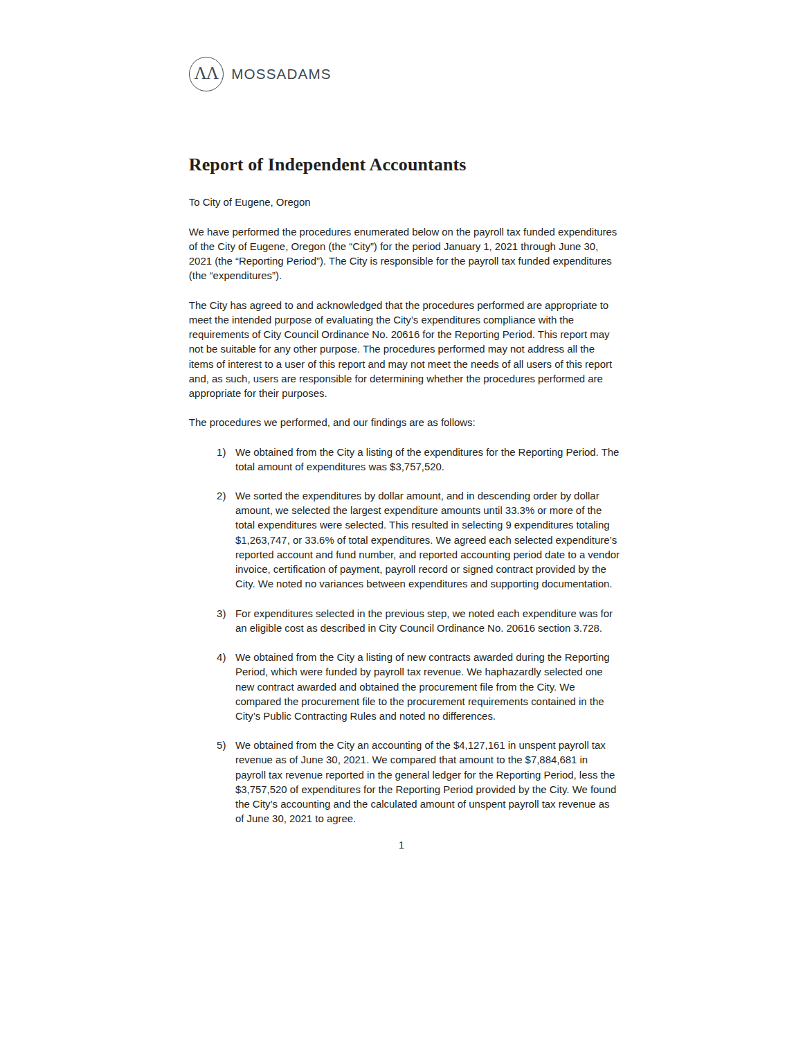ΛΛ
MOSSADAMS
Report of Independent Accountants
To City of Eugene, Oregon
We have performed the procedures enumerated below on the payroll tax funded expenditures of the City of Eugene, Oregon (the “City”) for the period January 1, 2021 through June 30, 2021 (the “Reporting Period”). The City is responsible for the payroll tax funded expenditures (the “expenditures”).
The City has agreed to and acknowledged that the procedures performed are appropriate to meet the intended purpose of evaluating the City’s expenditures compliance with the requirements of City Council Ordinance No. 20616 for the Reporting Period. This report may not be suitable for any other purpose. The procedures performed may not address all the items of interest to a user of this report and may not meet the needs of all users of this report and, as such, users are responsible for determining whether the procedures performed are appropriate for their purposes.
The procedures we performed, and our findings are as follows:
We obtained from the City a listing of the expenditures for the Reporting Period. The total amount of expenditures was $3,757,520.
We sorted the expenditures by dollar amount, and in descending order by dollar amount, we selected the largest expenditure amounts until 33.3% or more of the total expenditures were selected. This resulted in selecting 9 expenditures totaling $1,263,747, or 33.6% of total expenditures. We agreed each selected expenditure’s reported account and fund number, and reported accounting period date to a vendor invoice, certification of payment, payroll record or signed contract provided by the City. We noted no variances between expenditures and supporting documentation.
For expenditures selected in the previous step, we noted each expenditure was for an eligible cost as described in City Council Ordinance No. 20616 section 3.728.
We obtained from the City a listing of new contracts awarded during the Reporting Period, which were funded by payroll tax revenue. We haphazardly selected one new contract awarded and obtained the procurement file from the City. We compared the procurement file to the procurement requirements contained in the City’s Public Contracting Rules and noted no differences.
We obtained from the City an accounting of the $4,127,161 in unspent payroll tax revenue as of June 30, 2021. We compared that amount to the $7,884,681 in payroll tax revenue reported in the general ledger for the Reporting Period, less the $3,757,520 of expenditures for the Reporting Period provided by the City. We found the City’s accounting and the calculated amount of unspent payroll tax revenue as of June 30, 2021 to agree.
1